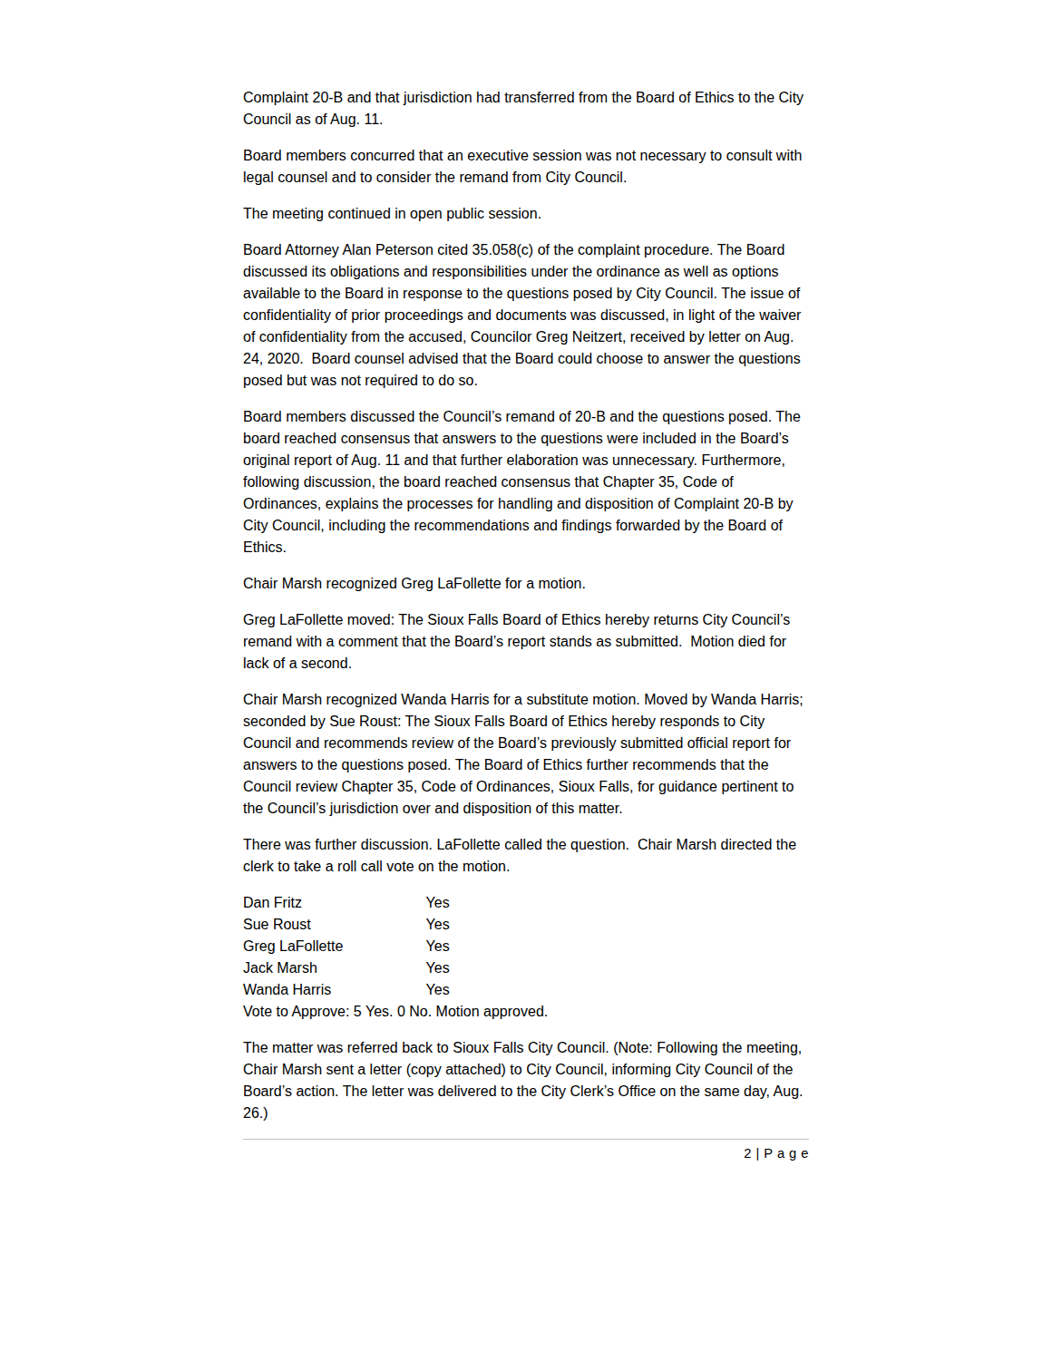Complaint 20-B and that jurisdiction had transferred from the Board of Ethics to the City Council as of Aug. 11.
Board members concurred that an executive session was not necessary to consult with legal counsel and to consider the remand from City Council.
The meeting continued in open public session.
Board Attorney Alan Peterson cited 35.058(c) of the complaint procedure. The Board discussed its obligations and responsibilities under the ordinance as well as options available to the Board in response to the questions posed by City Council. The issue of confidentiality of prior proceedings and documents was discussed, in light of the waiver of confidentiality from the accused, Councilor Greg Neitzert, received by letter on Aug. 24, 2020. Board counsel advised that the Board could choose to answer the questions posed but was not required to do so.
Board members discussed the Council’s remand of 20-B and the questions posed. The board reached consensus that answers to the questions were included in the Board’s original report of Aug. 11 and that further elaboration was unnecessary. Furthermore, following discussion, the board reached consensus that Chapter 35, Code of Ordinances, explains the processes for handling and disposition of Complaint 20-B by City Council, including the recommendations and findings forwarded by the Board of Ethics.
Chair Marsh recognized Greg LaFollette for a motion.
Greg LaFollette moved: The Sioux Falls Board of Ethics hereby returns City Council’s remand with a comment that the Board’s report stands as submitted. Motion died for lack of a second.
Chair Marsh recognized Wanda Harris for a substitute motion. Moved by Wanda Harris; seconded by Sue Roust: The Sioux Falls Board of Ethics hereby responds to City Council and recommends review of the Board’s previously submitted official report for answers to the questions posed. The Board of Ethics further recommends that the Council review Chapter 35, Code of Ordinances, Sioux Falls, for guidance pertinent to the Council’s jurisdiction over and disposition of this matter.
There was further discussion. LaFollette called the question. Chair Marsh directed the clerk to take a roll call vote on the motion.
| Dan Fritz | Yes |
| Sue Roust | Yes |
| Greg LaFollette | Yes |
| Jack Marsh | Yes |
| Wanda Harris | Yes |
Vote to Approve: 5 Yes. 0 No. Motion approved.
The matter was referred back to Sioux Falls City Council. (Note: Following the meeting, Chair Marsh sent a letter (copy attached) to City Council, informing City Council of the Board’s action. The letter was delivered to the City Clerk’s Office on the same day, Aug. 26.)
2 | P a g e